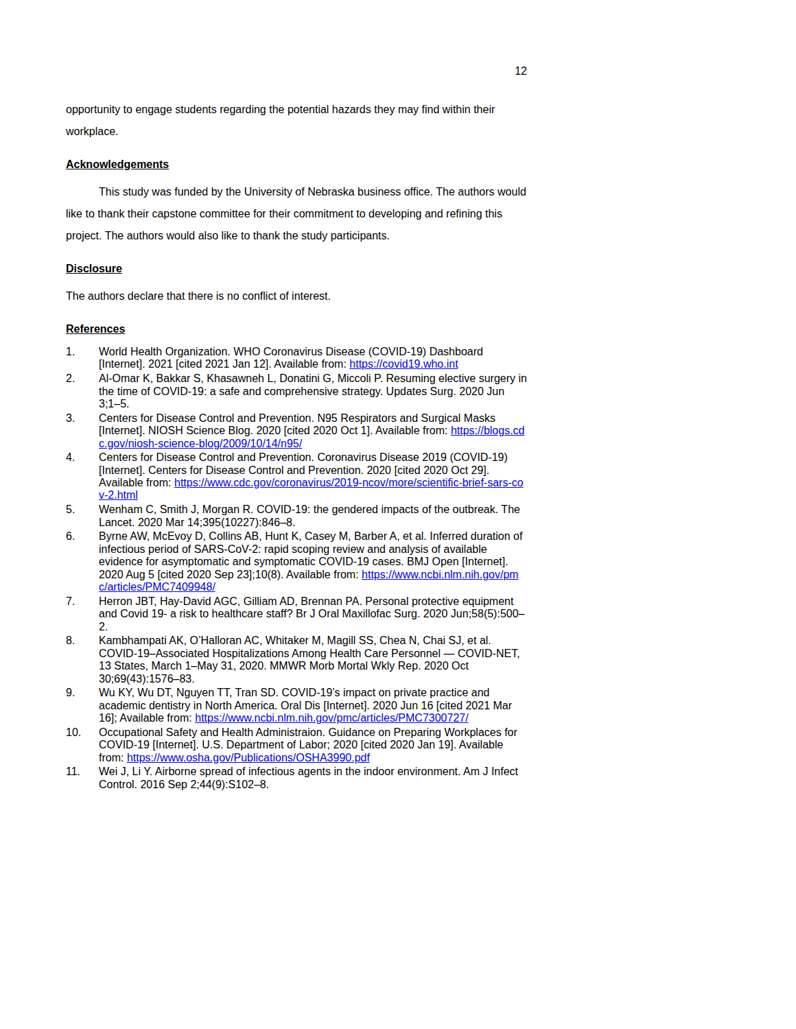12
opportunity to engage students regarding the potential hazards they may find within their workplace.
Acknowledgements
This study was funded by the University of Nebraska business office. The authors would like to thank their capstone committee for their commitment to developing and refining this project. The authors would also like to thank the study participants.
Disclosure
The authors declare that there is no conflict of interest.
References
1. World Health Organization. WHO Coronavirus Disease (COVID-19) Dashboard [Internet]. 2021 [cited 2021 Jan 12]. Available from: https://covid19.who.int
2. Al-Omar K, Bakkar S, Khasawneh L, Donatini G, Miccoli P. Resuming elective surgery in the time of COVID-19: a safe and comprehensive strategy. Updates Surg. 2020 Jun 3;1–5.
3. Centers for Disease Control and Prevention. N95 Respirators and Surgical Masks [Internet]. NIOSH Science Blog. 2020 [cited 2020 Oct 1]. Available from: https://blogs.cdc.gov/niosh-science-blog/2009/10/14/n95/
4. Centers for Disease Control and Prevention. Coronavirus Disease 2019 (COVID-19) [Internet]. Centers for Disease Control and Prevention. 2020 [cited 2020 Oct 29]. Available from: https://www.cdc.gov/coronavirus/2019-ncov/more/scientific-brief-sars-cov-2.html
5. Wenham C, Smith J, Morgan R. COVID-19: the gendered impacts of the outbreak. The Lancet. 2020 Mar 14;395(10227):846–8.
6. Byrne AW, McEvoy D, Collins AB, Hunt K, Casey M, Barber A, et al. Inferred duration of infectious period of SARS-CoV-2: rapid scoping review and analysis of available evidence for asymptomatic and symptomatic COVID-19 cases. BMJ Open [Internet]. 2020 Aug 5 [cited 2020 Sep 23];10(8). Available from: https://www.ncbi.nlm.nih.gov/pmc/articles/PMC7409948/
7. Herron JBT, Hay-David AGC, Gilliam AD, Brennan PA. Personal protective equipment and Covid 19- a risk to healthcare staff? Br J Oral Maxillofac Surg. 2020 Jun;58(5):500–2.
8. Kambhampati AK, O’Halloran AC, Whitaker M, Magill SS, Chea N, Chai SJ, et al. COVID-19–Associated Hospitalizations Among Health Care Personnel — COVID-NET, 13 States, March 1–May 31, 2020. MMWR Morb Mortal Wkly Rep. 2020 Oct 30;69(43):1576–83.
9. Wu KY, Wu DT, Nguyen TT, Tran SD. COVID-19’s impact on private practice and academic dentistry in North America. Oral Dis [Internet]. 2020 Jun 16 [cited 2021 Mar 16]; Available from: https://www.ncbi.nlm.nih.gov/pmc/articles/PMC7300727/
10. Occupational Safety and Health Administraion. Guidance on Preparing Workplaces for COVID-19 [Internet]. U.S. Department of Labor; 2020 [cited 2020 Jan 19]. Available from: https://www.osha.gov/Publications/OSHA3990.pdf
11. Wei J, Li Y. Airborne spread of infectious agents in the indoor environment. Am J Infect Control. 2016 Sep 2;44(9):S102–8.